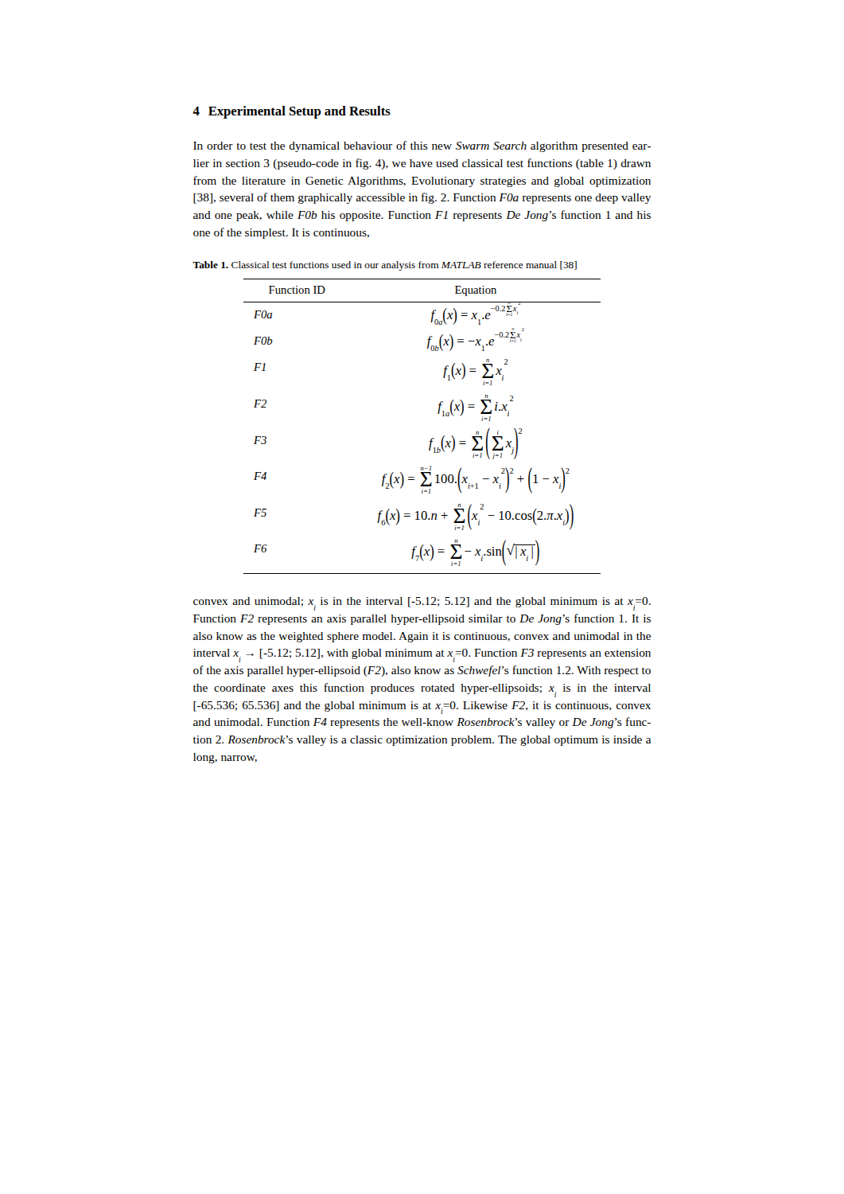4 Experimental Setup and Results
In order to test the dynamical behaviour of this new Swarm Search algorithm presented earlier in section 3 (pseudo-code in fig. 4), we have used classical test functions (table 1) drawn from the literature in Genetic Algorithms, Evolutionary strategies and global optimization [38], several of them graphically accessible in fig. 2. Function F0a represents one deep valley and one peak, while F0b his opposite. Function F1 represents De Jong’s function 1 and his one of the simplest. It is continuous,
Table 1. Classical test functions used in our analysis from MATLAB reference manual [38]
| Function ID | Equation |
| --- | --- |
| F0a | f 0 a ( x ) = x 1 . e −0.2 n Σ i=1 x i 2 |
| F0b | f 0 b ( x ) = − x 1 . e −0.2 n Σ i=1 x i 2 |
| F1 | f 1 ( x ) = n Σ i=1 x i 2 |
| F2 | f 1 a ( x ) = n Σ i=1 i . x i 2 |
| F3 | f 1 b ( x ) = n Σ i=1 ( i Σ j=1 x j ) 2 |
| F4 | f 2 ( x ) = n−1 Σ i=1 100. ( x i +1 − x i 2 ) 2 + ( 1 − x i ) 2 |
| F5 | f 6 ( x ) = 10. n + n Σ i=1 ( x i 2 − 10.cos ( 2. π . x i ) ) |
| F6 | f 7 ( x ) = n Σ i=1 − x i .sin ( / x i / ) |
convex and unimodal; xi is in the interval [-5.12; 5.12] and the global minimum is at xi=0. Function F2 represents an axis parallel hyper-ellipsoid similar to De Jong’s function 1. It is also know as the weighted sphere model. Again it is continuous, convex and unimodal in the interval xi → [-5.12; 5.12], with global minimum at xi=0. Function F3 represents an extension of the axis parallel hyper-ellipsoid (F2), also know as Schwefel’s function 1.2. With respect to the coordinate axes this function produces rotated hyper-ellipsoids; xi is in the interval [-65.536; 65.536] and the global minimum is at xi=0. Likewise F2, it is continuous, convex and unimodal. Function F4 represents the well-know Rosenbrock’s valley or De Jong’s function 2. Rosenbrock’s valley is a classic optimization problem. The global optimum is inside a long, narrow,